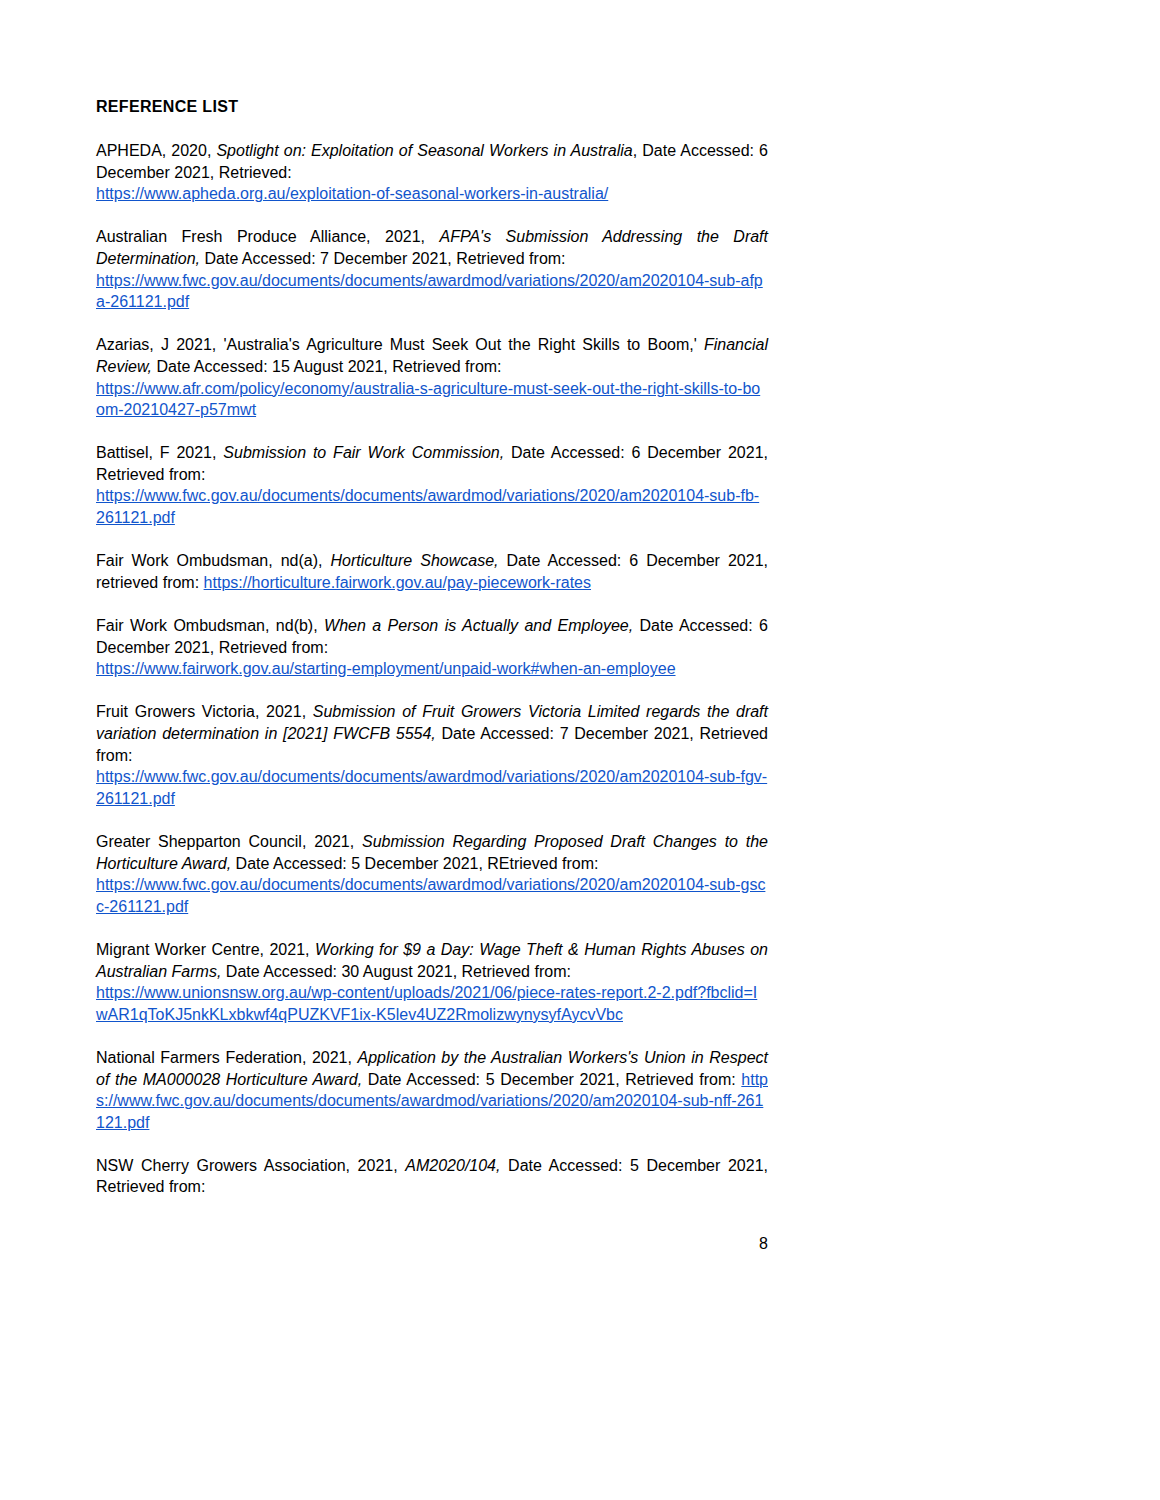REFERENCE LIST
APHEDA, 2020, Spotlight on: Exploitation of Seasonal Workers in Australia, Date Accessed: 6 December 2021, Retrieved:
https://www.apheda.org.au/exploitation-of-seasonal-workers-in-australia/
Australian Fresh Produce Alliance, 2021, AFPA's Submission Addressing the Draft Determination, Date Accessed: 7 December 2021, Retrieved from:
https://www.fwc.gov.au/documents/documents/awardmod/variations/2020/am2020104-sub-afpa-261121.pdf
Azarias, J 2021, 'Australia's Agriculture Must Seek Out the Right Skills to Boom,' Financial Review, Date Accessed: 15 August 2021, Retrieved from:
https://www.afr.com/policy/economy/australia-s-agriculture-must-seek-out-the-right-skills-to-boom-20210427-p57mwt
Battisel, F 2021, Submission to Fair Work Commission, Date Accessed: 6 December 2021, Retrieved from:
https://www.fwc.gov.au/documents/documents/awardmod/variations/2020/am2020104-sub-fb-261121.pdf
Fair Work Ombudsman, nd(a), Horticulture Showcase, Date Accessed: 6 December 2021, retrieved from: https://horticulture.fairwork.gov.au/pay-piecework-rates
Fair Work Ombudsman, nd(b), When a Person is Actually and Employee, Date Accessed: 6 December 2021, Retrieved from:
https://www.fairwork.gov.au/starting-employment/unpaid-work#when-an-employee
Fruit Growers Victoria, 2021, Submission of Fruit Growers Victoria Limited regards the draft variation determination in [2021] FWCFB 5554, Date Accessed: 7 December 2021, Retrieved from:
https://www.fwc.gov.au/documents/documents/awardmod/variations/2020/am2020104-sub-fgv-261121.pdf
Greater Shepparton Council, 2021, Submission Regarding Proposed Draft Changes to the Horticulture Award, Date Accessed: 5 December 2021, REtrieved from:
https://www.fwc.gov.au/documents/documents/awardmod/variations/2020/am2020104-sub-gscc-261121.pdf
Migrant Worker Centre, 2021, Working for $9 a Day: Wage Theft & Human Rights Abuses on Australian Farms, Date Accessed: 30 August 2021, Retrieved from:
https://www.unionsnsw.org.au/wp-content/uploads/2021/06/piece-rates-report.2-2.pdf?fbclid=IwAR1qToKJ5nkKLxbkwf4qPUZKVF1ix-K5lev4UZ2RmolizwynysyfAycvVbc
National Farmers Federation, 2021, Application by the Australian Workers's Union in Respect of the MA000028 Horticulture Award, Date Accessed: 5 December 2021, Retrieved from: https://www.fwc.gov.au/documents/documents/awardmod/variations/2020/am2020104-sub-nff-261121.pdf
NSW Cherry Growers Association, 2021, AM2020/104, Date Accessed: 5 December 2021, Retrieved from:
8